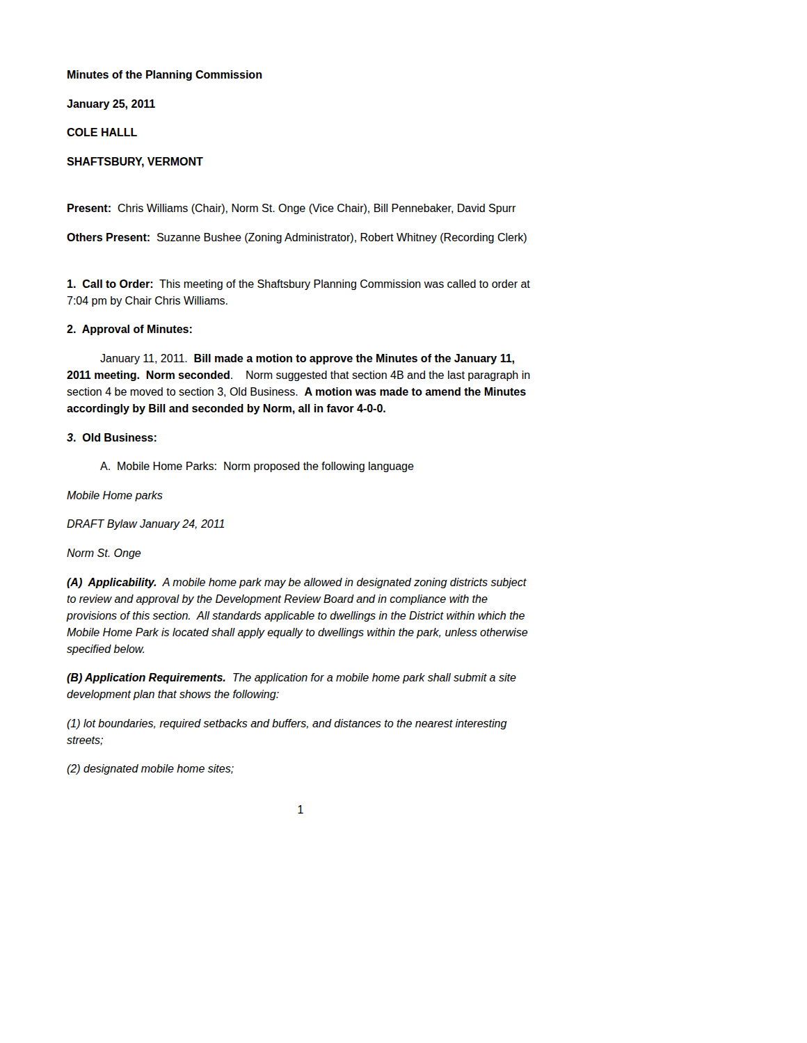Minutes of the Planning Commission
January 25, 2011
COLE HALLL
SHAFTSBURY, VERMONT
Present: Chris Williams (Chair), Norm St. Onge (Vice Chair), Bill Pennebaker, David Spurr
Others Present: Suzanne Bushee (Zoning Administrator), Robert Whitney (Recording Clerk)
1. Call to Order: This meeting of the Shaftsbury Planning Commission was called to order at 7:04 pm by Chair Chris Williams.
2. Approval of Minutes:
January 11, 2011. Bill made a motion to approve the Minutes of the January 11, 2011 meeting. Norm seconded. Norm suggested that section 4B and the last paragraph in section 4 be moved to section 3, Old Business. A motion was made to amend the Minutes accordingly by Bill and seconded by Norm, all in favor 4-0-0.
3. Old Business:
A. Mobile Home Parks: Norm proposed the following language
Mobile Home parks
DRAFT Bylaw January 24, 2011
Norm St. Onge
(A) Applicability. A mobile home park may be allowed in designated zoning districts subject to review and approval by the Development Review Board and in compliance with the provisions of this section. All standards applicable to dwellings in the District within which the Mobile Home Park is located shall apply equally to dwellings within the park, unless otherwise specified below.
(B) Application Requirements. The application for a mobile home park shall submit a site development plan that shows the following:
(1) lot boundaries, required setbacks and buffers, and distances to the nearest interesting streets;
(2) designated mobile home sites;
1